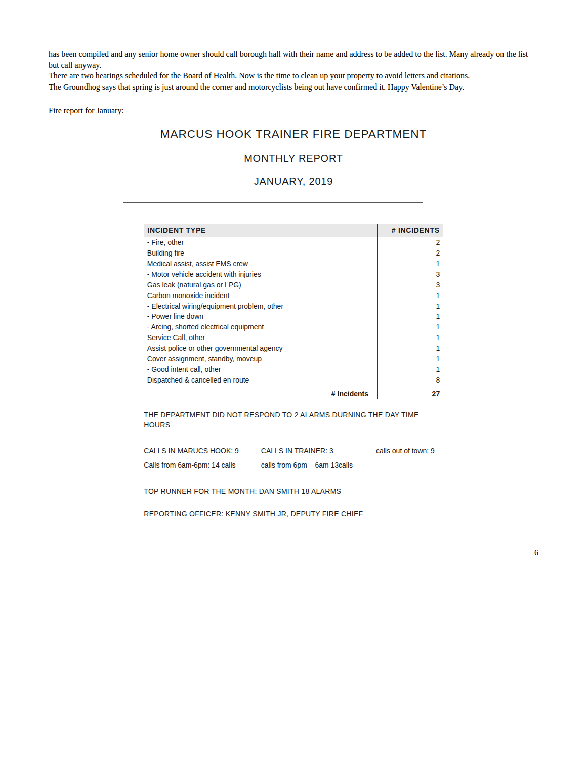has been compiled and any senior home owner should call borough hall with their name and address to be added to the list. Many already on the list but call anyway.
There are two hearings scheduled for the Board of Health. Now is the time to clean up your property to avoid letters and citations.
The Groundhog says that spring is just around the corner and motorcyclists being out have confirmed it. Happy Valentine’s Day.
Fire report for January:
MARCUS HOOK TRAINER FIRE DEPARTMENT
MONTHLY REPORT
JANUARY, 2019
| INCIDENT TYPE | # INCIDENTS |
| --- | --- |
| - Fire, other | 2 |
| Building fire | 2 |
| Medical assist, assist EMS crew | 1 |
| - Motor vehicle accident with injuries | 3 |
| Gas leak (natural gas or LPG) | 3 |
| Carbon monoxide incident | 1 |
| - Electrical wiring/equipment problem, other | 1 |
| - Power line down | 1 |
| - Arcing, shorted electrical equipment | 1 |
| Service Call, other | 1 |
| Assist police or other governmental agency | 1 |
| Cover assignment, standby, moveup | 1 |
| - Good intent call, other | 1 |
| Dispatched & cancelled en route | 8 |
| # Incidents | 27 |
THE DEPARTMENT DID NOT RESPOND TO 2 ALARMS DURNING THE DAY TIME HOURS
| CALLS IN MARUCS HOOK: 9 | CALLS IN TRAINER: 3 | calls out of town: 9 |
| Calls from 6am-6pm: 14 calls | calls from 6pm – 6am 13calls | |
TOP RUNNER FOR THE MONTH: DAN SMITH 18 ALARMS
REPORTING OFFICER: KENNY SMITH JR, DEPUTY FIRE CHIEF
6